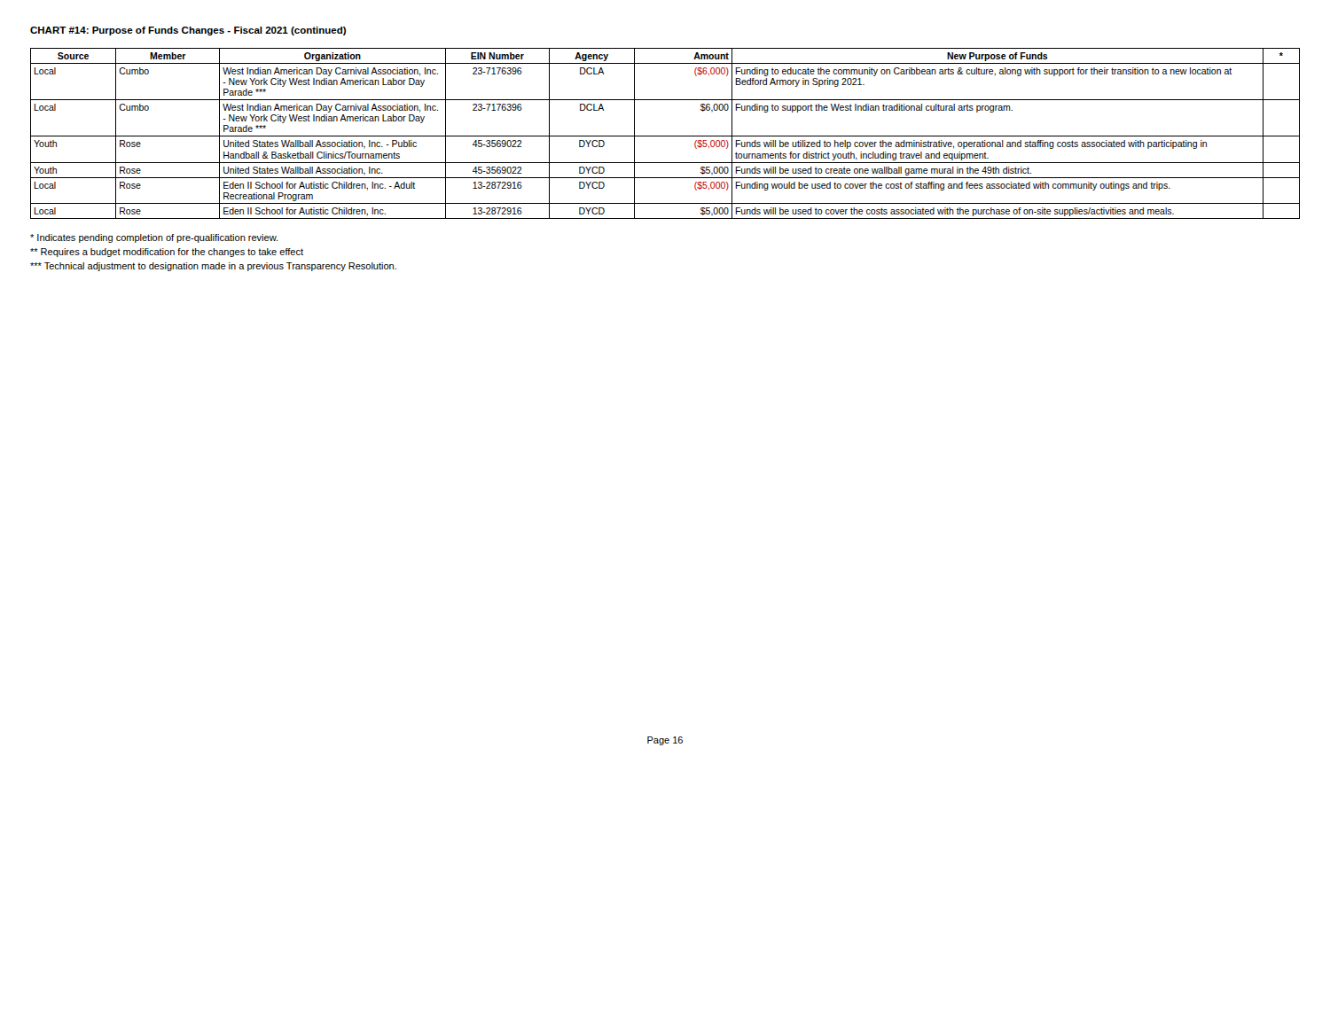CHART #14: Purpose of Funds Changes - Fiscal 2021 (continued)
| Source | Member | Organization | EIN Number | Agency | Amount | New Purpose of Funds | * |
| --- | --- | --- | --- | --- | --- | --- | --- |
| Local | Cumbo | West Indian American Day Carnival Association, Inc. - New York City West Indian American Labor Day Parade *** | 23-7176396 | DCLA | ($6,000) | Funding to educate the community on Caribbean arts & culture, along with support for their transition to a new location at Bedford Armory in Spring 2021. | |
| Local | Cumbo | West Indian American Day Carnival Association, Inc. - New York City West Indian American Labor Day Parade *** | 23-7176396 | DCLA | $6,000 | Funding to support the West Indian traditional cultural arts program. | |
| Youth | Rose | United States Wallball Association, Inc. - Public Handball & Basketball Clinics/Tournaments | 45-3569022 | DYCD | ($5,000) | Funds will be utilized to help cover the administrative, operational and staffing costs associated with participating in tournaments for district youth, including travel and equipment. | |
| Youth | Rose | United States Wallball Association, Inc. | 45-3569022 | DYCD | $5,000 | Funds will be used to create one wallball game mural in the 49th district. | |
| Local | Rose | Eden II School for Autistic Children, Inc. - Adult Recreational Program | 13-2872916 | DYCD | ($5,000) | Funding would be used to cover the cost of staffing and fees associated with community outings and trips. | |
| Local | Rose | Eden II School for Autistic Children, Inc. | 13-2872916 | DYCD | $5,000 | Funds will be used to cover the costs associated with the purchase of on-site supplies/activities and meals. | |
* Indicates pending completion of pre-qualification review.
** Requires a budget modification for the changes to take effect
*** Technical adjustment to designation made in a previous Transparency Resolution.
Page 16